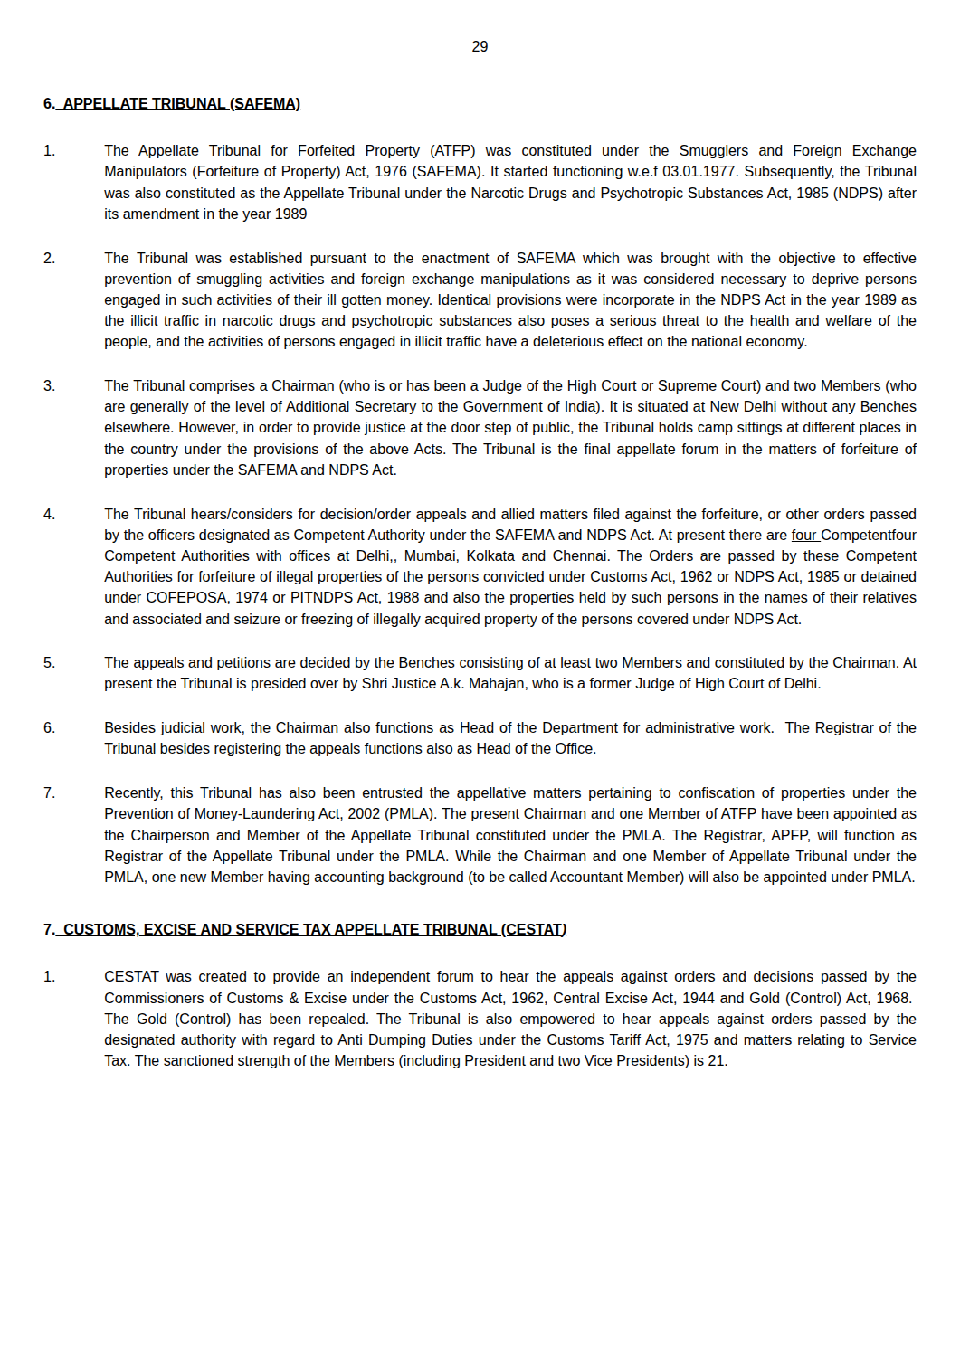29
6. APPELLATE TRIBUNAL (SAFEMA)
The Appellate Tribunal for Forfeited Property (ATFP) was constituted under the Smugglers and Foreign Exchange Manipulators (Forfeiture of Property) Act, 1976 (SAFEMA). It started functioning w.e.f 03.01.1977. Subsequently, the Tribunal was also constituted as the Appellate Tribunal under the Narcotic Drugs and Psychotropic Substances Act, 1985 (NDPS) after its amendment in the year 1989
The Tribunal was established pursuant to the enactment of SAFEMA which was brought with the objective to effective prevention of smuggling activities and foreign exchange manipulations as it was considered necessary to deprive persons engaged in such activities of their ill gotten money. Identical provisions were incorporate in the NDPS Act in the year 1989 as the illicit traffic in narcotic drugs and psychotropic substances also poses a serious threat to the health and welfare of the people, and the activities of persons engaged in illicit traffic have a deleterious effect on the national economy.
The Tribunal comprises a Chairman (who is or has been a Judge of the High Court or Supreme Court) and two Members (who are generally of the level of Additional Secretary to the Government of India). It is situated at New Delhi without any Benches elsewhere. However, in order to provide justice at the door step of public, the Tribunal holds camp sittings at different places in the country under the provisions of the above Acts. The Tribunal is the final appellate forum in the matters of forfeiture of properties under the SAFEMA and NDPS Act.
The Tribunal hears/considers for decision/order appeals and allied matters filed against the forfeiture, or other orders passed by the officers designated as Competent Authority under the SAFEMA and NDPS Act. At present there are four Competentfour Competent Authorities with offices at Delhi,, Mumbai, Kolkata and Chennai. The Orders are passed by these Competent Authorities for forfeiture of illegal properties of the persons convicted under Customs Act, 1962 or NDPS Act, 1985 or detained under COFEPOSA, 1974 or PITNDPS Act, 1988 and also the properties held by such persons in the names of their relatives and associated and seizure or freezing of illegally acquired property of the persons covered under NDPS Act.
The appeals and petitions are decided by the Benches consisting of at least two Members and constituted by the Chairman. At present the Tribunal is presided over by Shri Justice A.k. Mahajan, who is a former Judge of High Court of Delhi.
Besides judicial work, the Chairman also functions as Head of the Department for administrative work. The Registrar of the Tribunal besides registering the appeals functions also as Head of the Office.
Recently, this Tribunal has also been entrusted the appellative matters pertaining to confiscation of properties under the Prevention of Money-Laundering Act, 2002 (PMLA). The present Chairman and one Member of ATFP have been appointed as the Chairperson and Member of the Appellate Tribunal constituted under the PMLA. The Registrar, APFP, will function as Registrar of the Appellate Tribunal under the PMLA. While the Chairman and one Member of Appellate Tribunal under the PMLA, one new Member having accounting background (to be called Accountant Member) will also be appointed under PMLA.
7. CUSTOMS, EXCISE AND SERVICE TAX APPELLATE TRIBUNAL (CESTAT)
CESTAT was created to provide an independent forum to hear the appeals against orders and decisions passed by the Commissioners of Customs & Excise under the Customs Act, 1962, Central Excise Act, 1944 and Gold (Control) Act, 1968. The Gold (Control) has been repealed. The Tribunal is also empowered to hear appeals against orders passed by the designated authority with regard to Anti Dumping Duties under the Customs Tariff Act, 1975 and matters relating to Service Tax. The sanctioned strength of the Members (including President and two Vice Presidents) is 21.